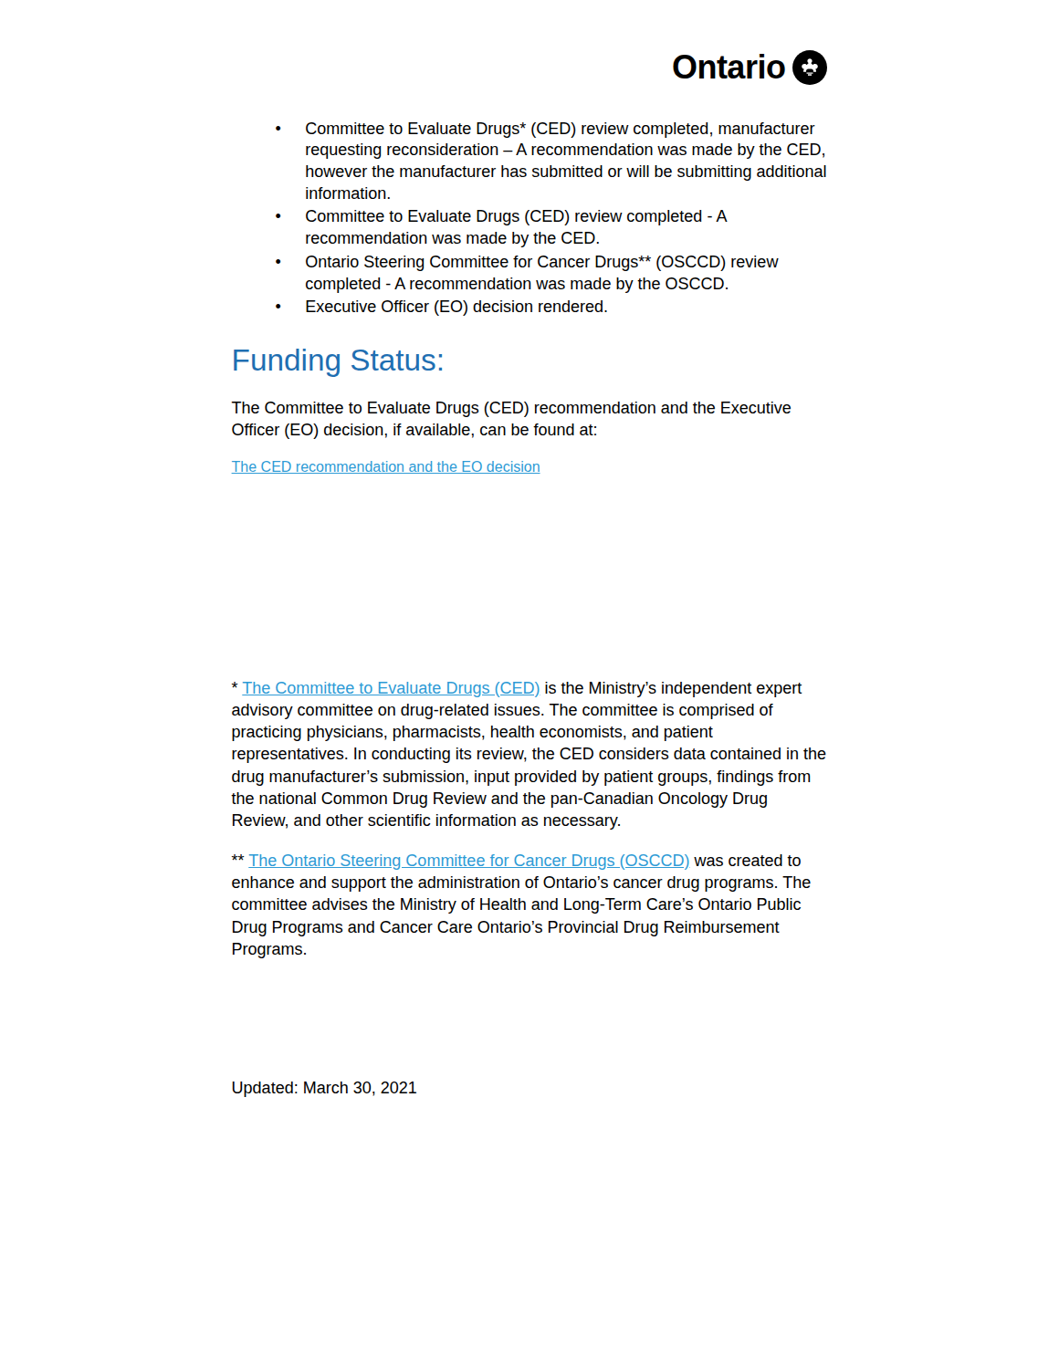Ontario
Committee to Evaluate Drugs* (CED) review completed, manufacturer requesting reconsideration – A recommendation was made by the CED, however the manufacturer has submitted or will be submitting additional information.
Committee to Evaluate Drugs (CED) review completed - A recommendation was made by the CED.
Ontario Steering Committee for Cancer Drugs** (OSCCD) review completed - A recommendation was made by the OSCCD.
Executive Officer (EO) decision rendered.
Funding Status:
The Committee to Evaluate Drugs (CED) recommendation and the Executive Officer (EO) decision, if available, can be found at:
The CED recommendation and the EO decision
* The Committee to Evaluate Drugs (CED) is the Ministry’s independent expert advisory committee on drug-related issues. The committee is comprised of practicing physicians, pharmacists, health economists, and patient representatives. In conducting its review, the CED considers data contained in the drug manufacturer’s submission, input provided by patient groups, findings from the national Common Drug Review and the pan-Canadian Oncology Drug Review, and other scientific information as necessary.
** The Ontario Steering Committee for Cancer Drugs (OSCCD) was created to enhance and support the administration of Ontario’s cancer drug programs. The committee advises the Ministry of Health and Long-Term Care’s Ontario Public Drug Programs and Cancer Care Ontario’s Provincial Drug Reimbursement Programs.
Updated: March 30, 2021